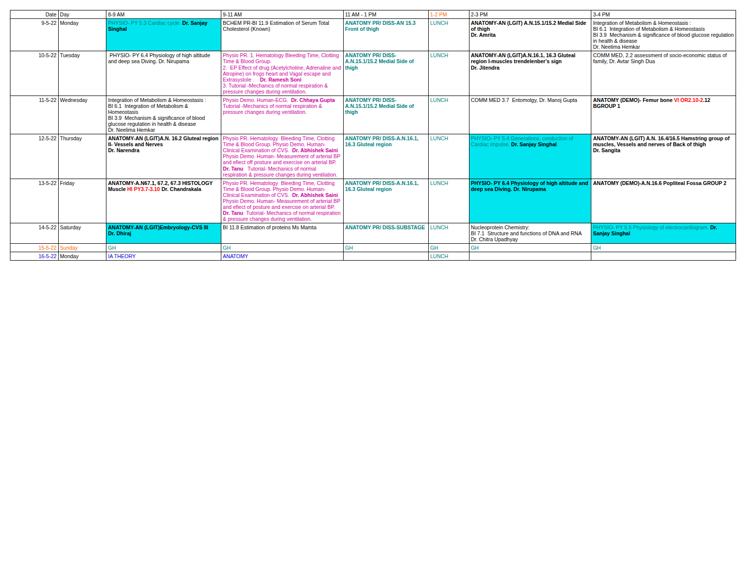| Date | Day | 8-9 AM | 9-11 AM | 11 AM - 1 PM | 1-2 PM | 2-3 PM | 3-4 PM |
| --- | --- | --- | --- | --- | --- | --- | --- |
| 9-5-22 | Monday | PHYSIO- PY 5.3 Cardiac cycle. Dr. Sanjay Singhal | BCHEM PR-BI 11.9 Estimation of Serum Total Cholesterol (Known) | ANATOMY PR/ DISS-AN 15.3 Front of thigh | LUNCH | ANATOMY-AN (LGIT) A.N.15.1/15.2 Medial Side of thigh Dr. Amrita | Integration of Metabolism & Homeostasis : BI 6.1 Integration of Metabolism & Homeostasis BI 3.9 Mechanism & significance of blood glucose regulation in health & disease Dr. Neelima Hemkar |
| 10-5-22 | Tuesday | PHYSIO- PY 6.4 Physiology of high altitude and deep sea Diving. Dr. Nirupama | Physio PR. 1. Hematology Bleeding Time, Clotting Time & Blood Group. 2. EP Effect of drug (Acetylcholine, Adrenaline and Atropine) on frogs heart and Vagal escape and Extrasystole . Dr. Ramesh Soni 3. Tutorial -Mechanics of normal respiration & pressure changes during ventilation. | ANATOMY PR/ DISS-A.N.15.1/15.2 Medial Side of thigh | LUNCH | ANATOMY-AN (LGIT)A.N.16.1, 16.3 Gluteal region I-muscles trendelenber's sign Dr. Jitendra | COMM MED, 2.2 assessment of socio-economic status of family, Dr. Avtar Singh Dua |
| 11-5-22 | Wednesday | Integration of Metabolism & Homeostasis : BI 6.1 Integration of Metabolism & Homeostasis BI 3.9 Mechanism & significance of blood glucose regulation in health & disease Dr. Neelima Hemkar | Physio Demo. Human-ECG. Dr. Chhaya Gupta Tutorial -Mechanics of normal respiration & pressure changes during ventilation. | ANATOMY PR/ DISS-A.N.15.1/15.2 Medial Side of thigh | LUNCH | COMM MED 3.7 Entomolgy, Dr. Manoj Gupta | ANATOMY (DEMO)- Femur bone VI OR2.10-2 .12 BGROUP 1 |
| 12-5-22 | Thursday | ANATOMY-AN (LGIT)A.N. 16.2 Gluteal region II- Vessels and Nerves Dr. Narendra | Physio PR. Hematology Bleeding Time, Clotting Time & Blood Group. Physio Demo. Human- Clinical Examination of CVS. Dr. Abhishek Saini Physio Demo. Human- Measurement of arterial BP and efiect off posture and exercise on arterial BP. Dr. Tanu Tutorial- Mechanics of normal respiration & pressure changes during ventilation. | ANATOMY PR/ DISS-A.N.16.1, 16.3 Gluteal region | LUNCH | PHYSIO- PY 5.4 Generations, conduction of Cardiac impulse. Dr. Sanjay Singhal | ANATOMY-AN (LGIT) A.N. 16.4/16.5 Hamstring group of muscles, Vessels and nerves of Back of thigh Dr. Sangita |
| 13-5-22 | Friday | ANATOMY-A.N67.1, 67.2, 67.3 HISTOLOGY Muscle HI PY3.7-3.10 Dr. Chandrakala | Physio PR. Hematology Bleeding Time, Clotting Time & Blood Group. Physio Demo. Human- Clinical Examination of CVS. Dr. Abhishek Saini Physio Demo. Human- Measurement of arterial BP and efiect of posture and exercise on arterial BP. Dr. Tanu Tutorial- Mechanics of normal respiration & pressure changes during ventilation. | ANATOMY PR/ DISS-A.N.16.1, 16.3 Gluteal region | LUNCH | PHYSIO- PY 6.4 Physiology of high altitude and deep sea Diving. Dr. Nirupama | ANATOMY (DEMO)-A.N.16.6 Popliteal Fossa GROUP 2 |
| 14-5-22 | Saturday | ANATOMY-AN (LGIT)Embryology-CVS III Dr. Dhiraj | BI 11.8 Estimation of proteins Ms Mamta | ANATOMY PR/ DISS-SUBSTAGE | LUNCH | Nucleoprotein Chemistry: BI 7.1 Structure and functions of DNA and RNA Dr. Chitra Upadhyay | PHYSIO- PY 5.5 Physiology of electrocardiogram. Dr. Sanjay Singhal |
| 15-5-22 | Sunday | GH | GH | GH | GH | GH | GH |
| 16-5-22 | Monday | IA THEORY | ANATOMY | | LUNCH | | |